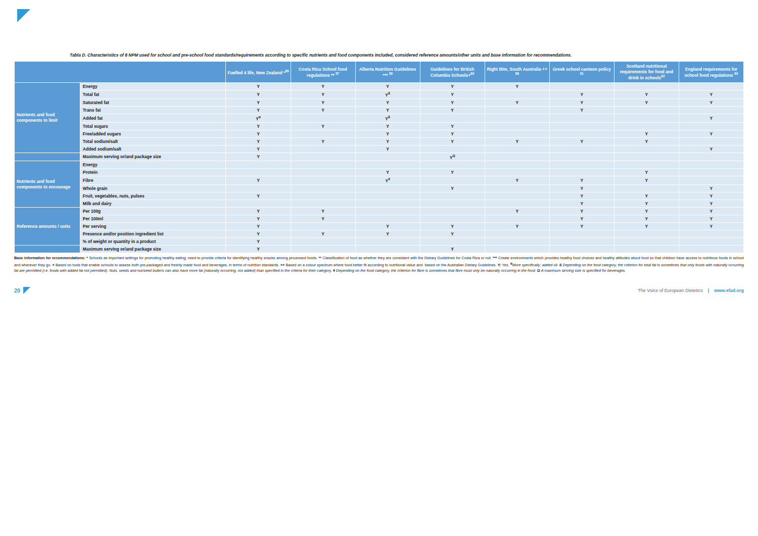Tabla D. Characteristics of 8 NPM used for school and pre-school food standards/requirements according to specific nutrients and food components included, considered reference amounts/other units and base information for recommendations.
| | Fuelled 4 life, New Zealand * 56 | Costa Rica School food regulations ** 57 | Alberta Nutrition Guidelines *** 59 | Guidelines for British Columbia Schools+ 60 | Right Bite, South Australia ++ 58 | Greek school canteen policy 61 | Scotland nutritional requirements for food and drink in schools 62 | England requirements for school food regulations 63 |
| --- | --- | --- | --- | --- | --- | --- | --- | --- |
| Nutrients and food components to limit | Energy | Y | Y | Y | Y | Y | | | |
| Total fat | Y | Y | Y ß | Y | | Y | Y | Y |
| Saturated fat | Y | Y | Y | Y | Y | Y | Y | Y |
| Trans fat | Y | Y | Y | Y | | Y | | |
| Added fat | Y α | | Y ß | | | | | Y |
| Total sugars | Y | Y | Y | Y | | | | |
| Free/added sugars | Y | | Y | Y | | | Y | Y |
| Total sodium/salt | Y | Y | Y | Y | Y | Y | Y | |
| Added sodium/salt | Y | | Y | | | | | Y |
| | Maximum serving or/and package size | Y | | | Y Ω | | | | |
| Nutrients and food components to encourage | Energy | | | | | | | | |
| Protein | | | Y | Y | | | Y | |
| Fibre | Y | | Y ¥ | | Y | Y | Y | |
| Whole grain | | | | Y | | Y | | Y |
| Fruit, vegetables, nuts, pulses | Y | | | | | Y | Y | Y |
| Milk and dairy | | | | | | Y | Y | Y |
| Reference amounts / units | Per 100g | Y | Y | | | Y | Y | Y | Y |
| Per 100ml | Y | Y | | | | Y | Y | Y |
| Per serving | Y | | Y | Y | Y | Y | Y | Y |
| Presence and/or position ingredient list | Y | Y | Y | Y | | | | |
| % of weight or quantity in a product | Y | | | | | | | |
| | Maximum serving or/and package size | Y | | | Y | | | | |
Base information for recommendations: * Schools as important settings for promoting healthy eating; need to provide criteria for identifying healthy snacks among processed foods. ** Classification of food as whether they are consistent with the Dietary Guidelines for Costa Rica or not. *** Create environments which provides healthy food choices and healthy attitudes about food so that children have access to nutritious foods in school and wherever they go. + Based on tools that enable schools to assess both pre-packaged and freshly made food and beverages, in terms of nutrition standards. ++ Based on a colour spectrum where food better fit according to nutritional value and based on the Australian Dietary Guidelines. Y: Yes. αMore specifically: added oil. ß Depending on the food category, the criterion for total fat is sometimes that only foods with naturally occurring fat are permitted (i.e. foods with added fat not permitted). Nuts, seeds and nut/seed butters can also have more fat (naturally occurring, not added) than specified in the criteria for their category. ¥ Depending on the food category, the criterion for fibre is sometimes that fibre must only be naturally occurring in the food. Ω A maximum serving size is specified for beverages.
20
The Voice of European Dietetics | www.efad.org